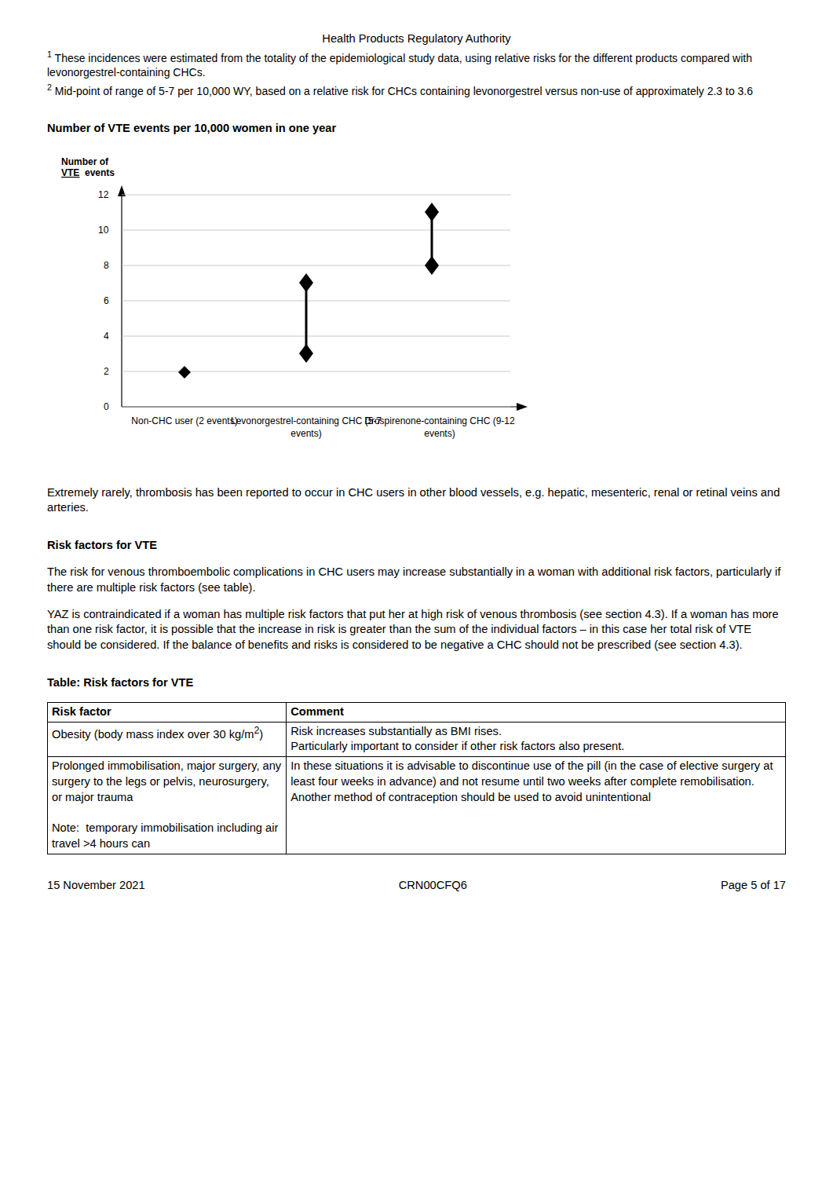Health Products Regulatory Authority
1 These incidences were estimated from the totality of the epidemiological study data, using relative risks for the different products compared with levonorgestrel-containing CHCs.
2 Mid-point of range of 5-7 per 10,000 WY, based on a relative risk for CHCs containing levonorgestrel versus non-use of approximately 2.3 to 3.6
Number of VTE events per 10,000 women in one year
Number of VTE events 0 2 4 6 8 10 12 Non-CHC user (2 events) Levonorgestrel-containing CHC (5-7 events) Drospirenone-containing CHC (9-12 events)
Extremely rarely, thrombosis has been reported to occur in CHC users in other blood vessels, e.g. hepatic, mesenteric, renal or retinal veins and arteries.
Risk factors for VTE
The risk for venous thromboembolic complications in CHC users may increase substantially in a woman with additional risk factors, particularly if there are multiple risk factors (see table).
YAZ is contraindicated if a woman has multiple risk factors that put her at high risk of venous thrombosis (see section 4.3). If a woman has more than one risk factor, it is possible that the increase in risk is greater than the sum of the individual factors – in this case her total risk of VTE should be considered. If the balance of benefits and risks is considered to be negative a CHC should not be prescribed (see section 4.3).
Table: Risk factors for VTE
| Risk factor | Comment |
| --- | --- |
| Obesity (body mass index over 30 kg/m 2 ) | Risk increases substantially as BMI rises. Particularly important to consider if other risk factors also present. |
| Prolonged immobilisation, major surgery, any surgery to the legs or pelvis, neurosurgery, or major trauma Note: temporary immobilisation including air travel >4 hours can | In these situations it is advisable to discontinue use of the pill (in the case of elective surgery at least four weeks in advance) and not resume until two weeks after complete remobilisation. Another method of contraception should be used to avoid unintentional |
15 November 2021 CRN00CFQ6 Page 5 of 17